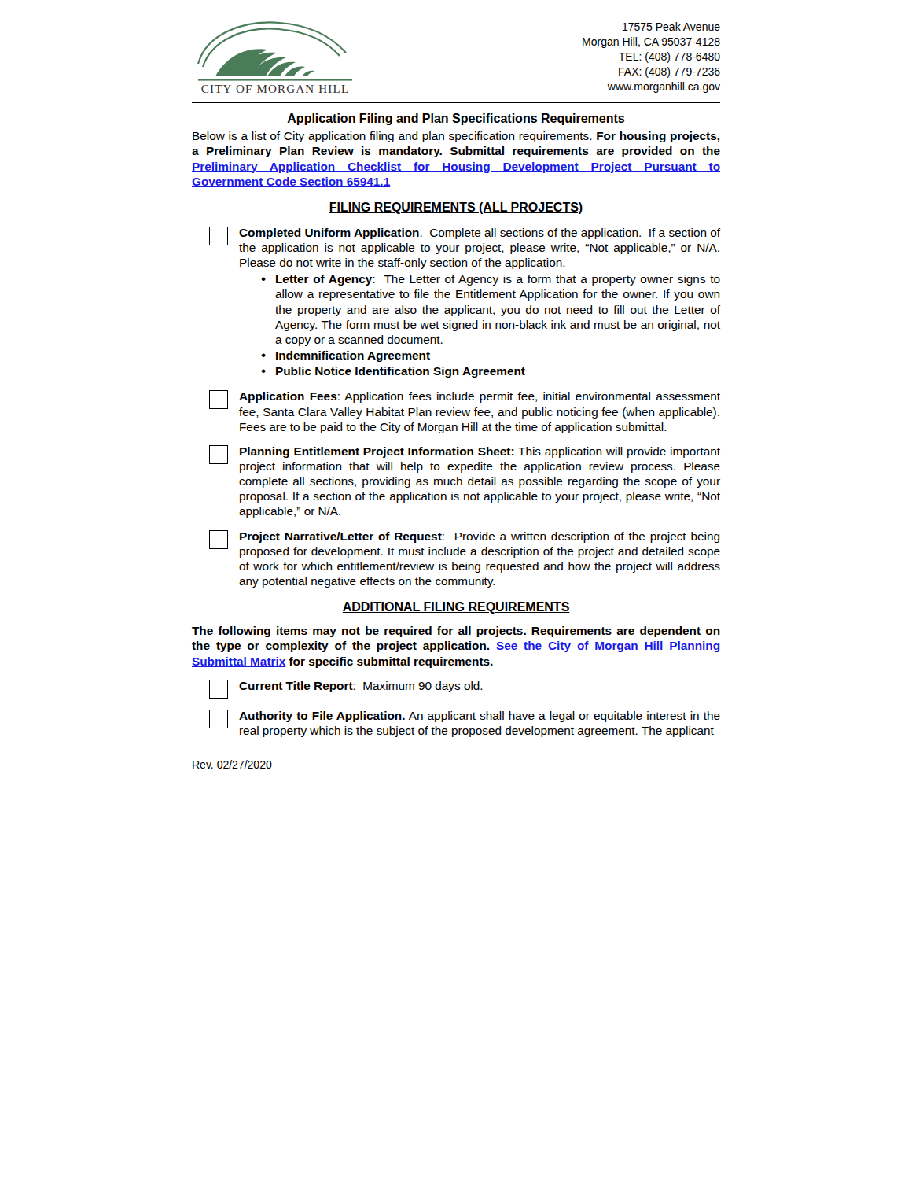CITY OF MORGAN HILL
17575 Peak Avenue
Morgan Hill, CA 95037-4128
TEL: (408) 778-6480
FAX: (408) 779-7236
www.morganhill.ca.gov
Application Filing and Plan Specifications Requirements
Below is a list of City application filing and plan specification requirements. For housing projects, a Preliminary Plan Review is mandatory. Submittal requirements are provided on the Preliminary Application Checklist for Housing Development Project Pursuant to Government Code Section 65941.1
FILING REQUIREMENTS (ALL PROJECTS)
Completed Uniform Application. Complete all sections of the application. If a section of the application is not applicable to your project, please write, “Not applicable,” or N/A. Please do not write in the staff-only section of the application.
Letter of Agency: The Letter of Agency is a form that a property owner signs to allow a representative to file the Entitlement Application for the owner. If you own the property and are also the applicant, you do not need to fill out the Letter of Agency. The form must be wet signed in non-black ink and must be an original, not a copy or a scanned document.
Indemnification Agreement
Public Notice Identification Sign Agreement
Application Fees: Application fees include permit fee, initial environmental assessment fee, Santa Clara Valley Habitat Plan review fee, and public noticing fee (when applicable). Fees are to be paid to the City of Morgan Hill at the time of application submittal.
Planning Entitlement Project Information Sheet: This application will provide important project information that will help to expedite the application review process. Please complete all sections, providing as much detail as possible regarding the scope of your proposal. If a section of the application is not applicable to your project, please write, “Not applicable,” or N/A.
Project Narrative/Letter of Request: Provide a written description of the project being proposed for development. It must include a description of the project and detailed scope of work for which entitlement/review is being requested and how the project will address any potential negative effects on the community.
ADDITIONAL FILING REQUIREMENTS
The following items may not be required for all projects. Requirements are dependent on the type or complexity of the project application. See the City of Morgan Hill Planning Submittal Matrix for specific submittal requirements.
Current Title Report: Maximum 90 days old.
Authority to File Application. An applicant shall have a legal or equitable interest in the real property which is the subject of the proposed development agreement. The applicant
Rev. 02/27/2020